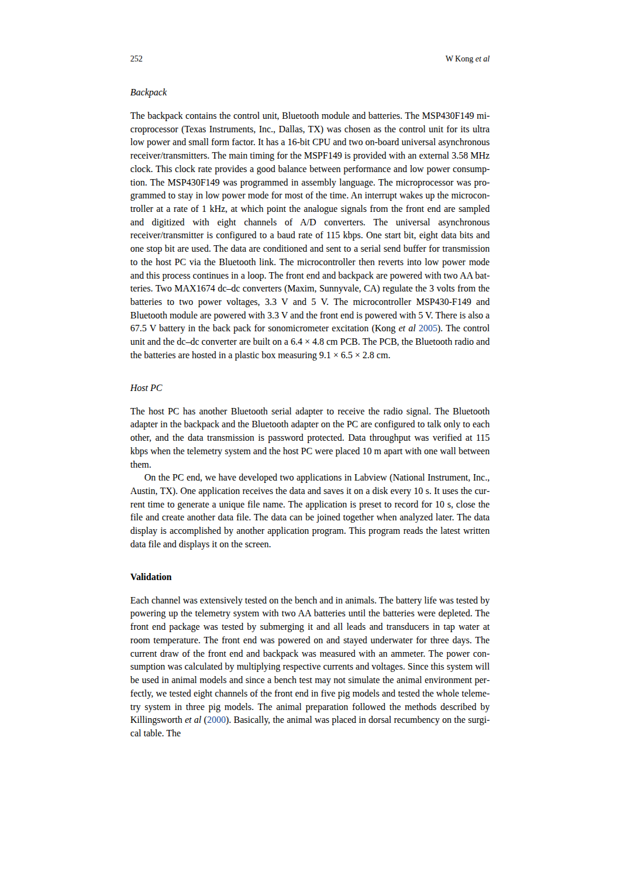252 W Kong et al
Backpack
The backpack contains the control unit, Bluetooth module and batteries. The MSP430F149 microprocessor (Texas Instruments, Inc., Dallas, TX) was chosen as the control unit for its ultra low power and small form factor. It has a 16-bit CPU and two on-board universal asynchronous receiver/transmitters. The main timing for the MSPF149 is provided with an external 3.58 MHz clock. This clock rate provides a good balance between performance and low power consumption. The MSP430F149 was programmed in assembly language. The microprocessor was programmed to stay in low power mode for most of the time. An interrupt wakes up the microcontroller at a rate of 1 kHz, at which point the analogue signals from the front end are sampled and digitized with eight channels of A/D converters. The universal asynchronous receiver/transmitter is configured to a baud rate of 115 kbps. One start bit, eight data bits and one stop bit are used. The data are conditioned and sent to a serial send buffer for transmission to the host PC via the Bluetooth link. The microcontroller then reverts into low power mode and this process continues in a loop. The front end and backpack are powered with two AA batteries. Two MAX1674 dc–dc converters (Maxim, Sunnyvale, CA) regulate the 3 volts from the batteries to two power voltages, 3.3 V and 5 V. The microcontroller MSP430-F149 and Bluetooth module are powered with 3.3 V and the front end is powered with 5 V. There is also a 67.5 V battery in the back pack for sonomicrometer excitation (Kong et al 2005). The control unit and the dc–dc converter are built on a 6.4 × 4.8 cm PCB. The PCB, the Bluetooth radio and the batteries are hosted in a plastic box measuring 9.1 × 6.5 × 2.8 cm.
Host PC
The host PC has another Bluetooth serial adapter to receive the radio signal. The Bluetooth adapter in the backpack and the Bluetooth adapter on the PC are configured to talk only to each other, and the data transmission is password protected. Data throughput was verified at 115 kbps when the telemetry system and the host PC were placed 10 m apart with one wall between them.
On the PC end, we have developed two applications in Labview (National Instrument, Inc., Austin, TX). One application receives the data and saves it on a disk every 10 s. It uses the current time to generate a unique file name. The application is preset to record for 10 s, close the file and create another data file. The data can be joined together when analyzed later. The data display is accomplished by another application program. This program reads the latest written data file and displays it on the screen.
Validation
Each channel was extensively tested on the bench and in animals. The battery life was tested by powering up the telemetry system with two AA batteries until the batteries were depleted. The front end package was tested by submerging it and all leads and transducers in tap water at room temperature. The front end was powered on and stayed underwater for three days. The current draw of the front end and backpack was measured with an ammeter. The power consumption was calculated by multiplying respective currents and voltages. Since this system will be used in animal models and since a bench test may not simulate the animal environment perfectly, we tested eight channels of the front end in five pig models and tested the whole telemetry system in three pig models. The animal preparation followed the methods described by Killingsworth et al (2000). Basically, the animal was placed in dorsal recumbency on the surgical table. The